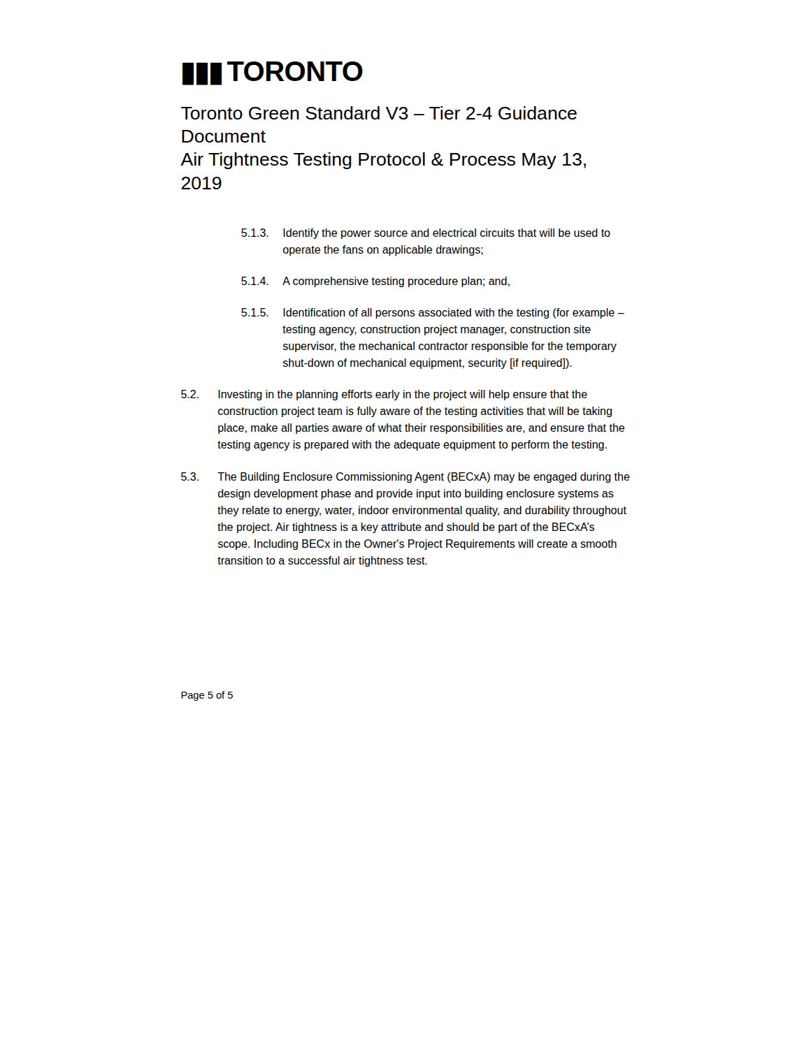▮▮▮TORONTO
Toronto Green Standard V3 – Tier 2-4 Guidance Document
Air Tightness Testing Protocol & Process May 13, 2019
5.1.3. Identify the power source and electrical circuits that will be used to operate the fans on applicable drawings;
5.1.4. A comprehensive testing procedure plan; and,
5.1.5. Identification of all persons associated with the testing (for example – testing agency, construction project manager, construction site supervisor, the mechanical contractor responsible for the temporary shut-down of mechanical equipment, security [if required]).
5.2. Investing in the planning efforts early in the project will help ensure that the construction project team is fully aware of the testing activities that will be taking place, make all parties aware of what their responsibilities are, and ensure that the testing agency is prepared with the adequate equipment to perform the testing.
5.3. The Building Enclosure Commissioning Agent (BECxA) may be engaged during the design development phase and provide input into building enclosure systems as they relate to energy, water, indoor environmental quality, and durability throughout the project. Air tightness is a key attribute and should be part of the BECxA’s scope. Including BECx in the Owner's Project Requirements will create a smooth transition to a successful air tightness test.
Page 5 of 5